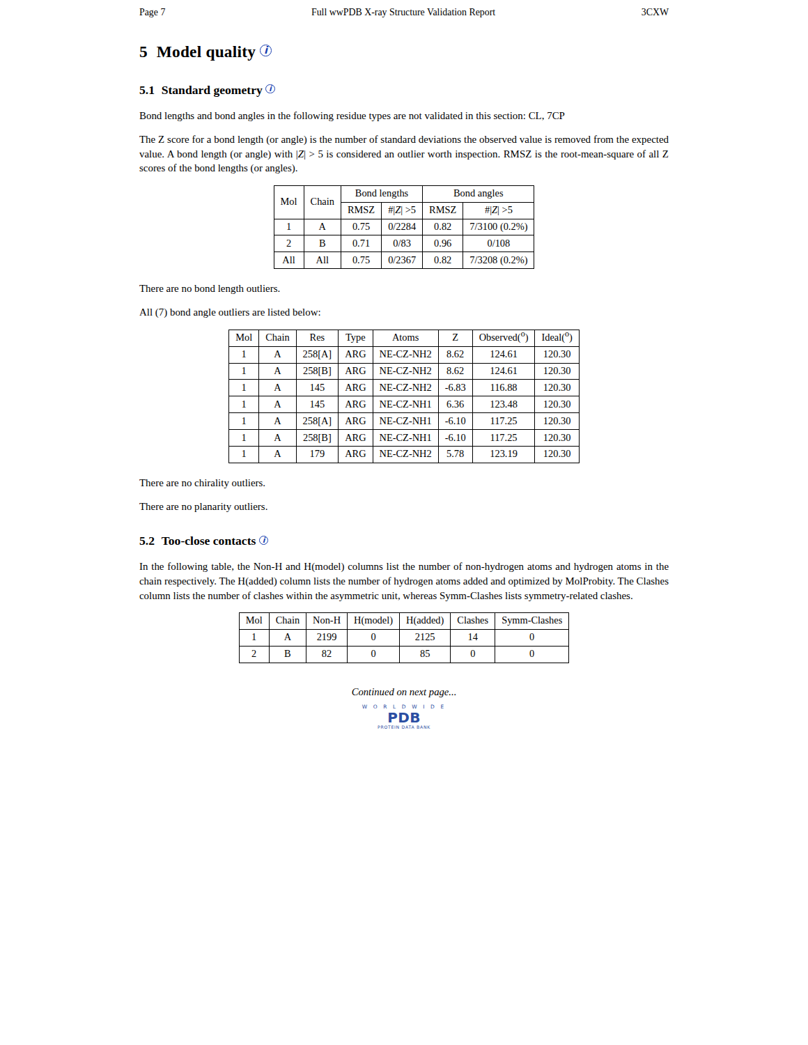Page 7 Full wwPDB X-ray Structure Validation Report 3CXW
5 Model qualityi
5.1 Standard geometryi
Bond lengths and bond angles in the following residue types are not validated in this section: CL, 7CP
The Z score for a bond length (or angle) is the number of standard deviations the observed value is removed from the expected value. A bond length (or angle) with |Z| > 5 is considered an outlier worth inspection. RMSZ is the root-mean-square of all Z scores of the bond lengths (or angles).
| Mol | Chain | Bond lengths | Bond angles |
| --- | --- | --- | --- |
| RMSZ | #/ Z / >5 | RMSZ | #/ Z / >5 |
| 1 | A | 0.75 | 0/2284 | 0.82 | 7/3100 (0.2%) |
| 2 | B | 0.71 | 0/83 | 0.96 | 0/108 |
| All | All | 0.75 | 0/2367 | 0.82 | 7/3208 (0.2%) |
There are no bond length outliers.
All (7) bond angle outliers are listed below:
| Mol | Chain | Res | Type | Atoms | Z | Observed( o ) | Ideal( o ) |
| --- | --- | --- | --- | --- | --- | --- | --- |
| 1 | A | 258[A] | ARG | NE-CZ-NH2 | 8.62 | 124.61 | 120.30 |
| 1 | A | 258[B] | ARG | NE-CZ-NH2 | 8.62 | 124.61 | 120.30 |
| 1 | A | 145 | ARG | NE-CZ-NH2 | -6.83 | 116.88 | 120.30 |
| 1 | A | 145 | ARG | NE-CZ-NH1 | 6.36 | 123.48 | 120.30 |
| 1 | A | 258[A] | ARG | NE-CZ-NH1 | -6.10 | 117.25 | 120.30 |
| 1 | A | 258[B] | ARG | NE-CZ-NH1 | -6.10 | 117.25 | 120.30 |
| 1 | A | 179 | ARG | NE-CZ-NH2 | 5.78 | 123.19 | 120.30 |
There are no chirality outliers.
There are no planarity outliers.
5.2 Too-close contactsi
In the following table, the Non-H and H(model) columns list the number of non-hydrogen atoms and hydrogen atoms in the chain respectively. The H(added) column lists the number of hydrogen atoms added and optimized by MolProbity. The Clashes column lists the number of clashes within the asymmetric unit, whereas Symm-Clashes lists symmetry-related clashes.
| Mol | Chain | Non-H | H(model) | H(added) | Clashes | Symm-Clashes |
| --- | --- | --- | --- | --- | --- | --- |
| 1 | A | 2199 | 0 | 2125 | 14 | 0 |
| 2 | B | 82 | 0 | 85 | 0 | 0 |
Continued on next page...
W O R L D W I D E
PDB
PROTEIN DATA BANK